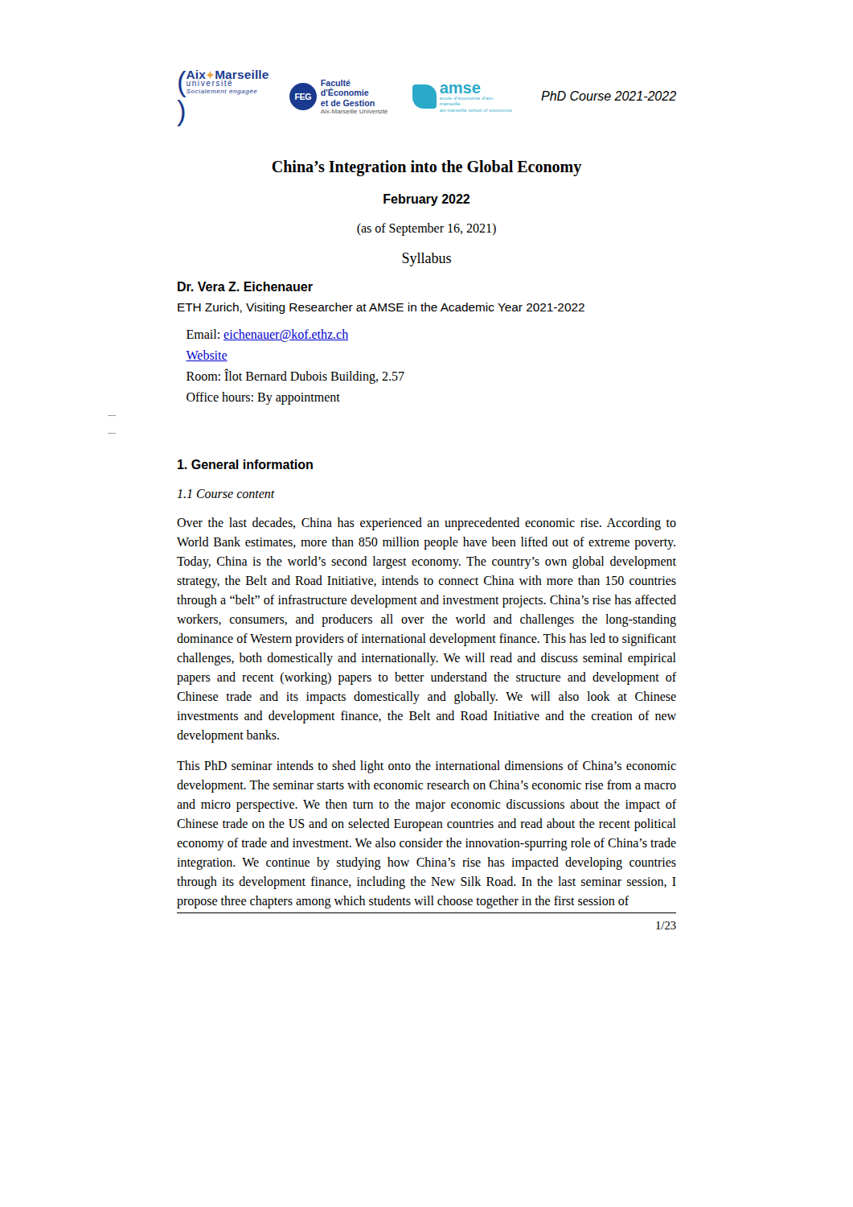(
Aix✦Marseille
université
Socialement engagée
)
FEG
Faculté d'Économie
et de Gestion
Aix-Marseille Université
amse
école d'économie d'aix-marseille
aix-marseille school of economics
PhD Course 2021-2022
China’s Integration into the Global Economy
February 2022
(as of September 16, 2021)
Syllabus
Dr. Vera Z. Eichenauer
ETH Zurich, Visiting Researcher at AMSE in the Academic Year 2021-2022
Email: eichenauer@kof.ethz.ch
Website
Room: Îlot Bernard Dubois Building, 2.57
Office hours: By appointment
1. General information
1.1 Course content
Over the last decades, China has experienced an unprecedented economic rise. According to World Bank estimates, more than 850 million people have been lifted out of extreme poverty. Today, China is the world’s second largest economy. The country’s own global development strategy, the Belt and Road Initiative, intends to connect China with more than 150 countries through a “belt” of infrastructure development and investment projects. China’s rise has affected workers, consumers, and producers all over the world and challenges the long-standing dominance of Western providers of international development finance. This has led to significant challenges, both domestically and internationally. We will read and discuss seminal empirical papers and recent (working) papers to better understand the structure and development of Chinese trade and its impacts domestically and globally. We will also look at Chinese investments and development finance, the Belt and Road Initiative and the creation of new development banks.
This PhD seminar intends to shed light onto the international dimensions of China’s economic development. The seminar starts with economic research on China’s economic rise from a macro and micro perspective. We then turn to the major economic discussions about the impact of Chinese trade on the US and on selected European countries and read about the recent political economy of trade and investment. We also consider the innovation-spurring role of China’s trade integration. We continue by studying how China’s rise has impacted developing countries through its development finance, including the New Silk Road. In the last seminar session, I propose three chapters among which students will choose together in the first session of
1/23